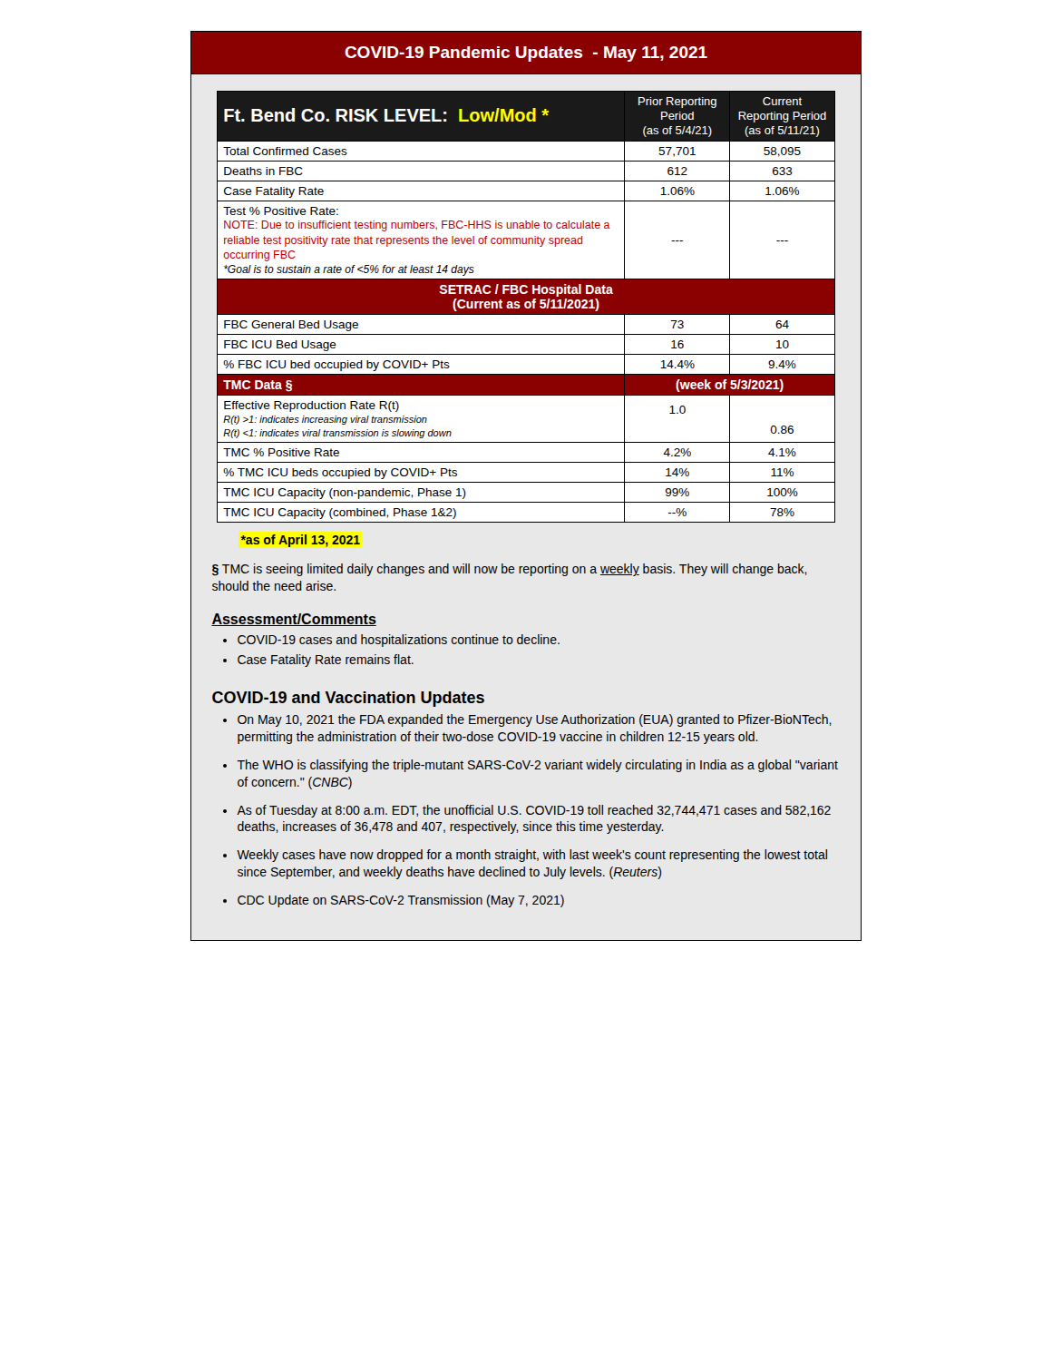COVID-19 Pandemic Updates - May 11, 2021
| Ft. Bend Co. RISK LEVEL: Low/Mod * | Prior Reporting Period (as of 5/4/21) | Current Reporting Period (as of 5/11/21) |
| Total Confirmed Cases | 57,701 | 58,095 |
| Deaths in FBC | 612 | 633 |
| Case Fatality Rate | 1.06% | 1.06% |
| Test % Positive Rate: NOTE: Due to insufficient testing numbers, FBC-HHS is unable to calculate a reliable test positivity rate that represents the level of community spread occurring FBC *Goal is to sustain a rate of <5% for at least 14 days | --- | --- |
| SETRAC / FBC Hospital Data (Current as of 5/11/2021) |
| FBC General Bed Usage | 73 | 64 |
| FBC ICU Bed Usage | 16 | 10 |
| % FBC ICU bed occupied by COVID+ Pts | 14.4% | 9.4% |
| TMC Data § | (week of 5/3/2021) |
| Effective Reproduction Rate R(t) R(t) >1: indicates increasing viral transmission R(t) <1: indicates viral transmission is slowing down | 1.0 | 0.86 |
| TMC % Positive Rate | 4.2% | 4.1% |
| % TMC ICU beds occupied by COVID+ Pts | 14% | 11% |
| TMC ICU Capacity (non-pandemic, Phase 1) | 99% | 100% |
| TMC ICU Capacity (combined, Phase 1&2) | --% | 78% |
*as of April 13, 2021
§ TMC is seeing limited daily changes and will now be reporting on a weekly basis. They will change back, should the need arise.
Assessment/Comments
COVID-19 cases and hospitalizations continue to decline.
Case Fatality Rate remains flat.
COVID-19 and Vaccination Updates
On May 10, 2021 the FDA expanded the Emergency Use Authorization (EUA) granted to Pfizer-BioNTech, permitting the administration of their two-dose COVID-19 vaccine in children 12-15 years old.
The WHO is classifying the triple-mutant SARS-CoV-2 variant widely circulating in India as a global "variant of concern." (CNBC)
As of Tuesday at 8:00 a.m. EDT, the unofficial U.S. COVID-19 toll reached 32,744,471 cases and 582,162 deaths, increases of 36,478 and 407, respectively, since this time yesterday.
Weekly cases have now dropped for a month straight, with last week's count representing the lowest total since September, and weekly deaths have declined to July levels. (Reuters)
CDC Update on SARS-CoV-2 Transmission (May 7, 2021)